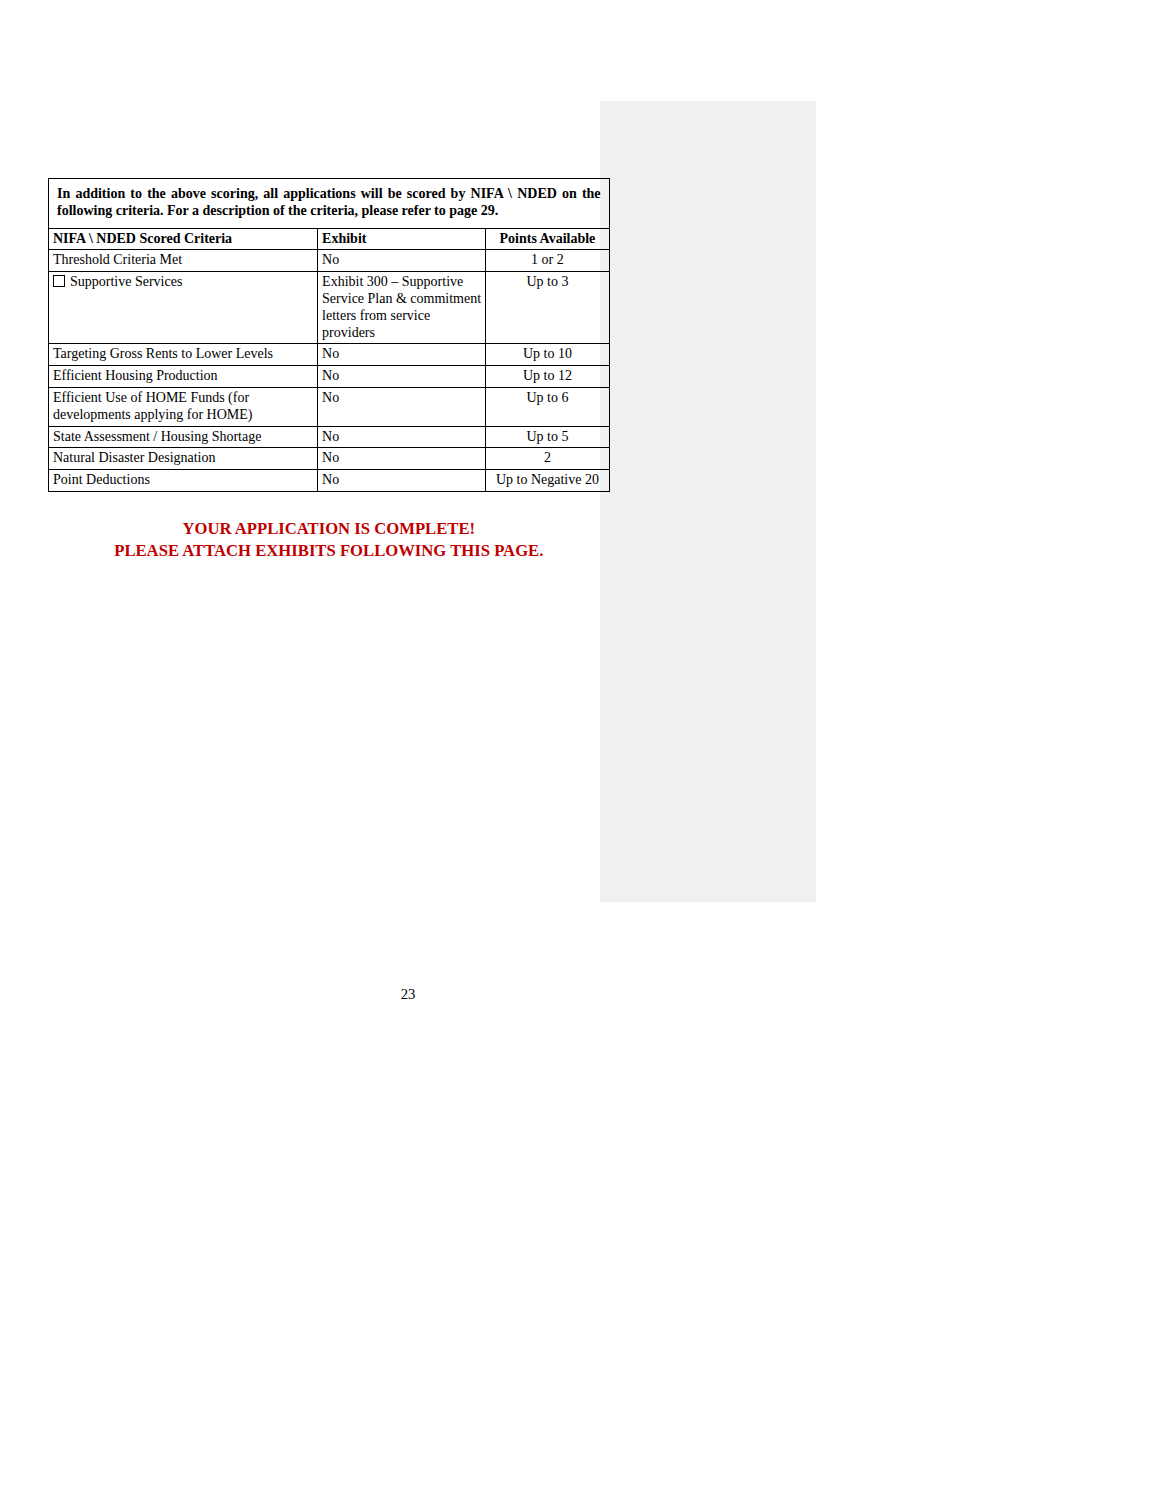In addition to the above scoring, all applications will be scored by NIFA \ NDED on the following criteria. For a description of the criteria, please refer to page 29.
| NIFA \ NDED Scored Criteria | Exhibit | Points Available |
| --- | --- | --- |
| Threshold Criteria Met | No | 1 or 2 |
| Supportive Services | Exhibit 300 – Supportive Service Plan & commitment letters from service providers | Up to 3 |
| Targeting Gross Rents to Lower Levels | No | Up to 10 |
| Efficient Housing Production | No | Up to 12 |
| Efficient Use of HOME Funds (for developments applying for HOME) | No | Up to 6 |
| State Assessment / Housing Shortage | No | Up to 5 |
| Natural Disaster Designation | No | 2 |
| Point Deductions | No | Up to Negative 20 |
YOUR APPLICATION IS COMPLETE!
PLEASE ATTACH EXHIBITS FOLLOWING THIS PAGE.
23